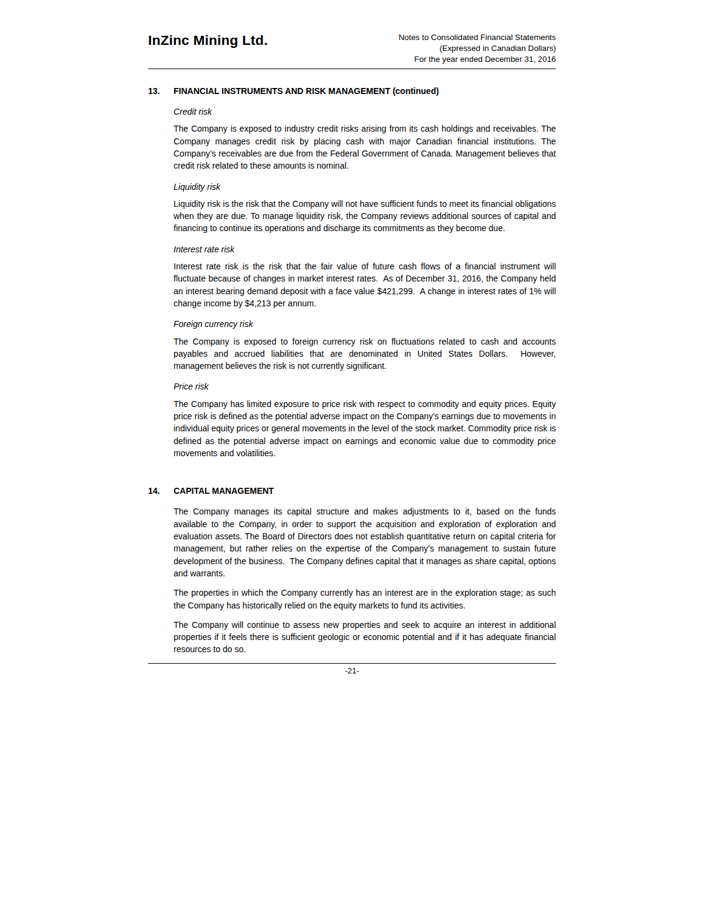InZinc Mining Ltd.
Notes to Consolidated Financial Statements
(Expressed in Canadian Dollars)
For the year ended December 31, 2016
13.
FINANCIAL INSTRUMENTS AND RISK MANAGEMENT (continued)
Credit risk
The Company is exposed to industry credit risks arising from its cash holdings and receivables. The Company manages credit risk by placing cash with major Canadian financial institutions. The Company’s receivables are due from the Federal Government of Canada. Management believes that credit risk related to these amounts is nominal.
Liquidity risk
Liquidity risk is the risk that the Company will not have sufficient funds to meet its financial obligations when they are due. To manage liquidity risk, the Company reviews additional sources of capital and financing to continue its operations and discharge its commitments as they become due.
Interest rate risk
Interest rate risk is the risk that the fair value of future cash flows of a financial instrument will fluctuate because of changes in market interest rates. As of December 31, 2016, the Company held an interest bearing demand deposit with a face value $421,299. A change in interest rates of 1% will change income by $4,213 per annum.
Foreign currency risk
The Company is exposed to foreign currency risk on fluctuations related to cash and accounts payables and accrued liabilities that are denominated in United States Dollars. However, management believes the risk is not currently significant.
Price risk
The Company has limited exposure to price risk with respect to commodity and equity prices. Equity price risk is defined as the potential adverse impact on the Company’s earnings due to movements in individual equity prices or general movements in the level of the stock market. Commodity price risk is defined as the potential adverse impact on earnings and economic value due to commodity price movements and volatilities.
14.
CAPITAL MANAGEMENT
The Company manages its capital structure and makes adjustments to it, based on the funds available to the Company, in order to support the acquisition and exploration of exploration and evaluation assets. The Board of Directors does not establish quantitative return on capital criteria for management, but rather relies on the expertise of the Company’s management to sustain future development of the business. The Company defines capital that it manages as share capital, options and warrants.
The properties in which the Company currently has an interest are in the exploration stage; as such the Company has historically relied on the equity markets to fund its activities.
The Company will continue to assess new properties and seek to acquire an interest in additional properties if it feels there is sufficient geologic or economic potential and if it has adequate financial resources to do so.
-21-